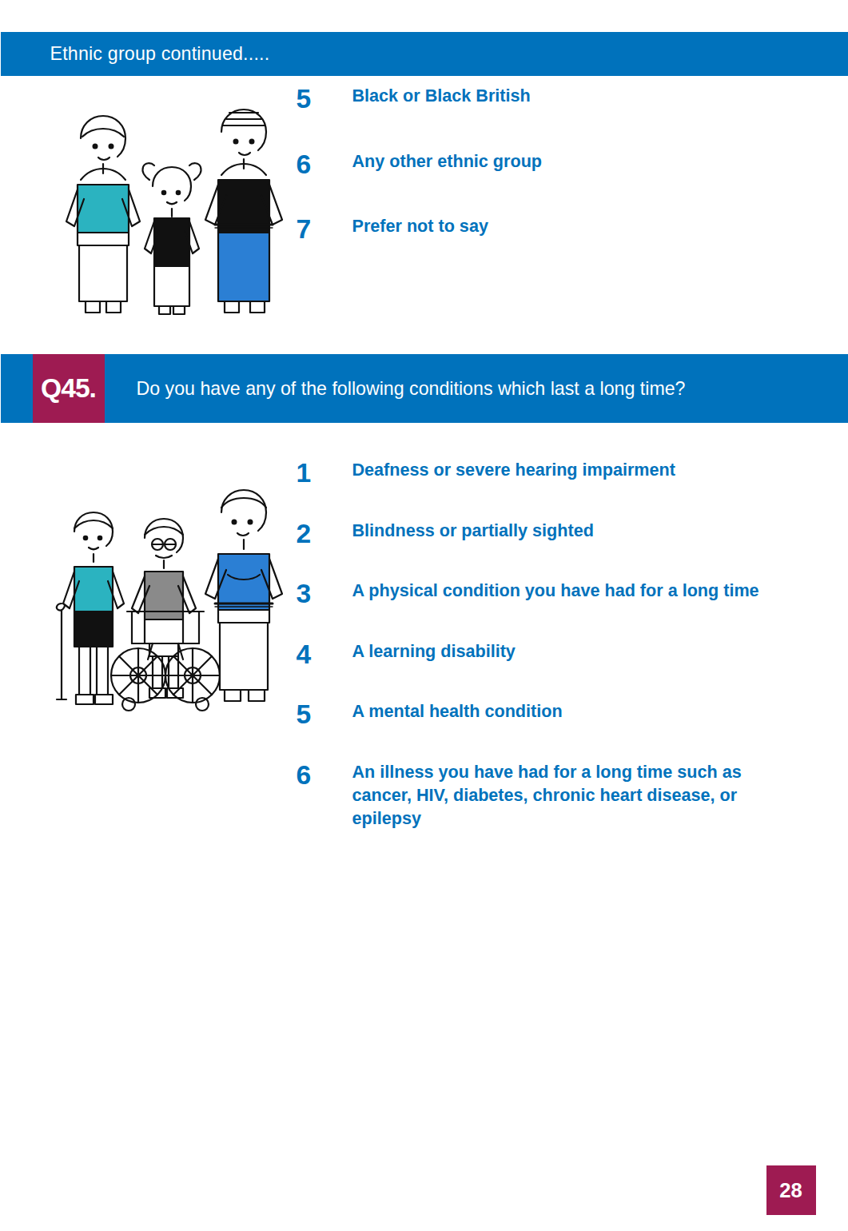Ethnic group continued.....
5
Black or Black British
6
Any other ethnic group
7
Prefer not to say
Q45.
Do you have any of the following conditions which last a long time?
1
Deafness or severe hearing impairment
2
Blindness or partially sighted
3
A physical condition you have had for a long time
4
A learning disability
5
A mental health condition
6
An illness you have had for a long time such as cancer, HIV, diabetes, chronic heart disease, or epilepsy
28